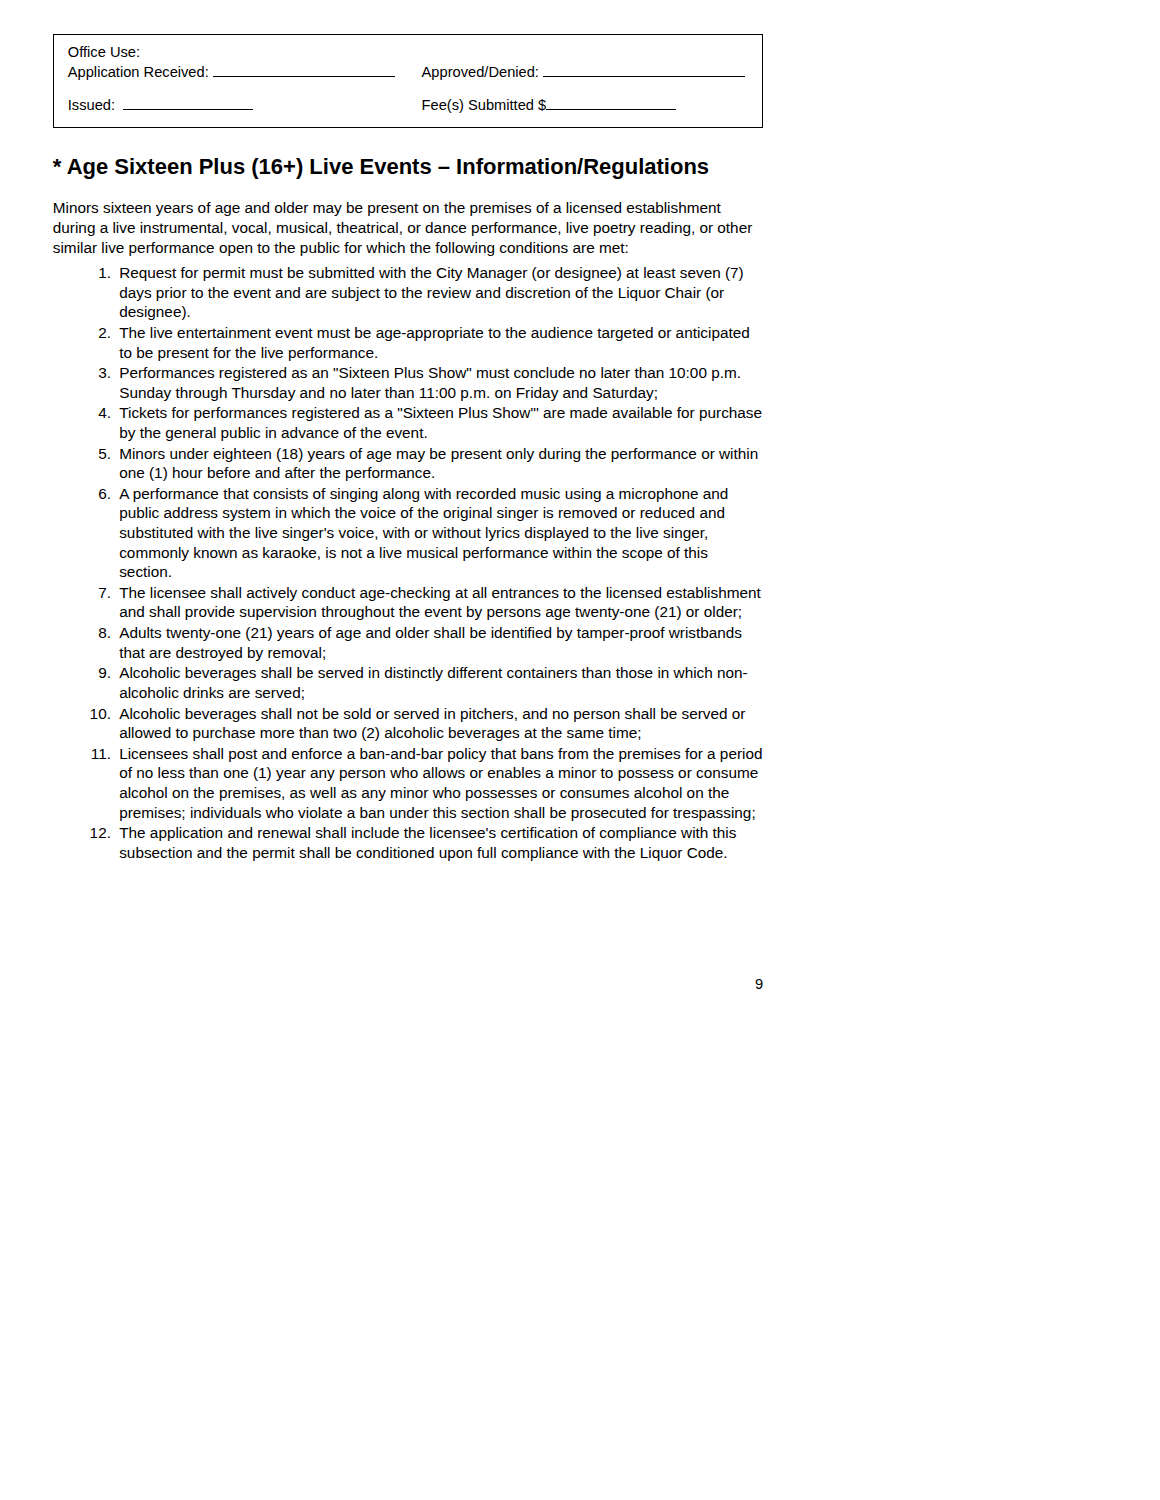Office Use:
Application Received:
Approved/Denied:
Issued:
Fee(s) Submitted $
* Age Sixteen Plus (16+) Live Events – Information/Regulations
Minors sixteen years of age and older may be present on the premises of a licensed establishment during a live instrumental, vocal, musical, theatrical, or dance performance, live poetry reading, or other similar live performance open to the public for which the following conditions are met:
Request for permit must be submitted with the City Manager (or designee) at least seven (7) days prior to the event and are subject to the review and discretion of the Liquor Chair (or designee).
The live entertainment event must be age-appropriate to the audience targeted or anticipated to be present for the live performance.
Performances registered as an "Sixteen Plus Show" must conclude no later than 10:00 p.m. Sunday through Thursday and no later than 11:00 p.m. on Friday and Saturday;
Tickets for performances registered as a "Sixteen Plus Show"' are made available for purchase by the general public in advance of the event.
Minors under eighteen (18) years of age may be present only during the performance or within one (1) hour before and after the performance.
A performance that consists of singing along with recorded music using a microphone and public address system in which the voice of the original singer is removed or reduced and substituted with the live singer's voice, with or without lyrics displayed to the live singer, commonly known as karaoke, is not a live musical performance within the scope of this section.
The licensee shall actively conduct age-checking at all entrances to the licensed establishment and shall provide supervision throughout the event by persons age twenty-one (21) or older;
Adults twenty-one (21) years of age and older shall be identified by tamper-proof wristbands that are destroyed by removal;
Alcoholic beverages shall be served in distinctly different containers than those in which non-alcoholic drinks are served;
Alcoholic beverages shall not be sold or served in pitchers, and no person shall be served or allowed to purchase more than two (2) alcoholic beverages at the same time;
Licensees shall post and enforce a ban-and-bar policy that bans from the premises for a period of no less than one (1) year any person who allows or enables a minor to possess or consume alcohol on the premises, as well as any minor who possesses or consumes alcohol on the premises; individuals who violate a ban under this section shall be prosecuted for trespassing;
The application and renewal shall include the licensee's certification of compliance with this subsection and the permit shall be conditioned upon full compliance with the Liquor Code.
9